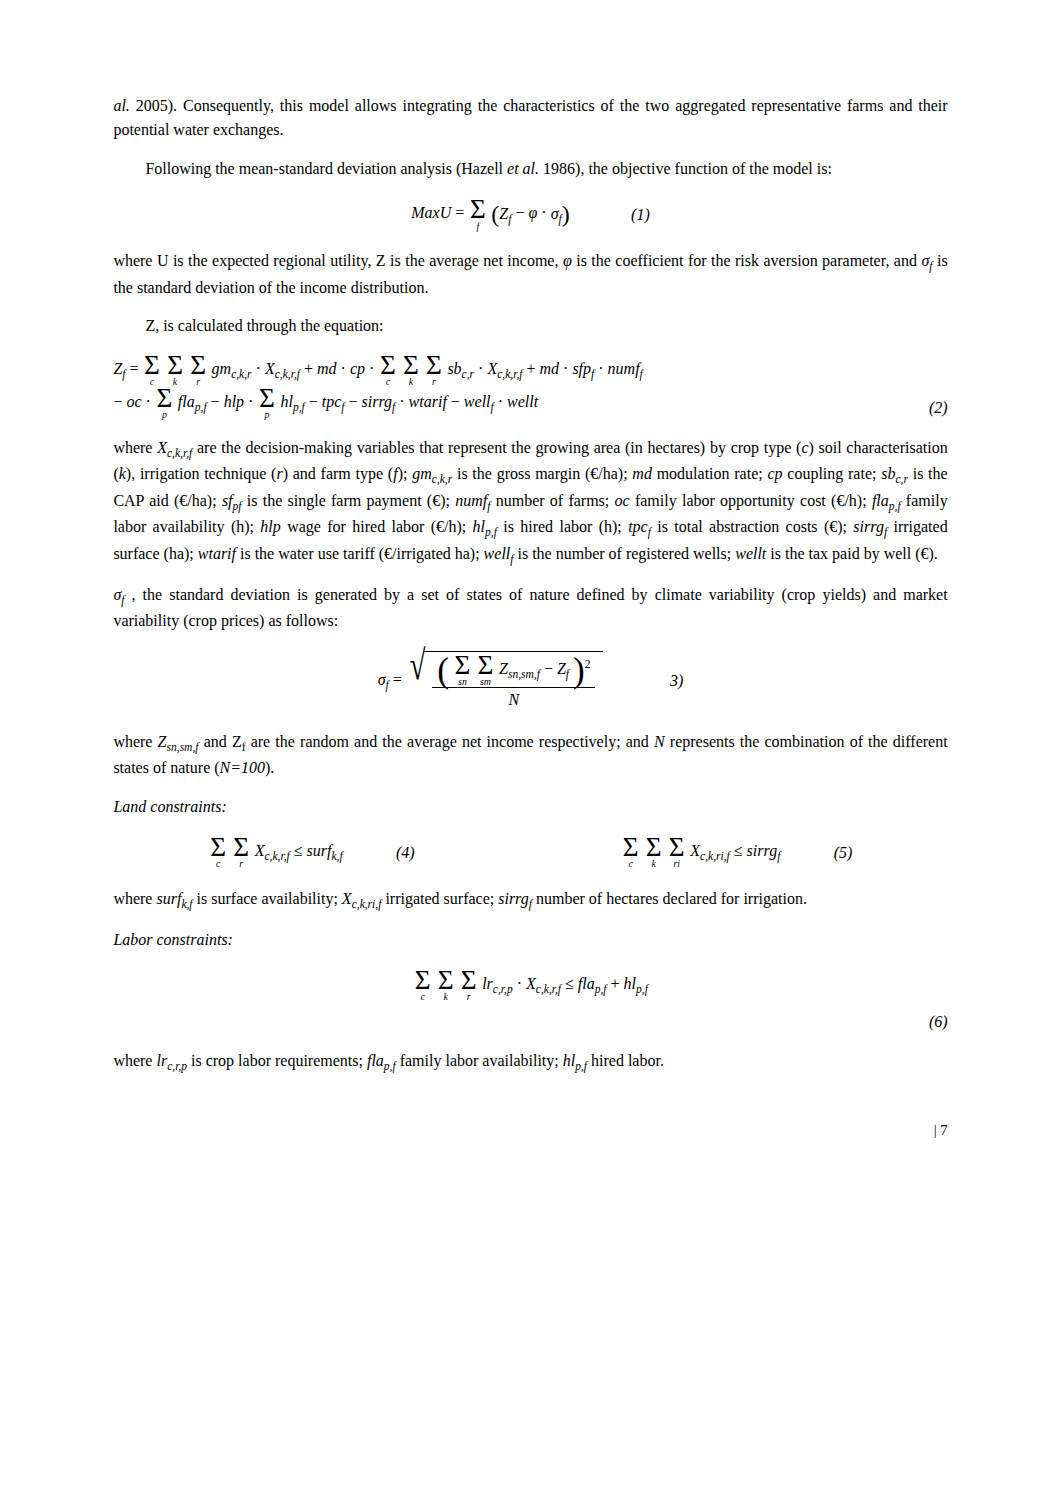al. 2005). Consequently, this model allows integrating the characteristics of the two aggregated representative farms and their potential water exchanges.
Following the mean-standard deviation analysis (Hazell et al. 1986), the objective function of the model is:
MaxU = Σf (Zf − φ · σf)
(1)
where U is the expected regional utility, Z is the average net income, φ is the coefficient for the risk aversion parameter, and σf is the standard deviation of the income distribution.
Z, is calculated through the equation:
Zf = Σc Σk Σr gmc,k,r · Xc,k,r,f + md · cp · Σc Σk Σr sbc,r · Xc,k,r,f + md · sfpf · numff
− oc · Σp flap,f − hlp · Σp hlp,f − tpcf − sirrgf · wtarif − wellf · wellt
(2)
where Xc,k,r,f are the decision-making variables that represent the growing area (in hectares) by crop type (c) soil characterisation (k), irrigation technique (r) and farm type (f); gmc,k,r is the gross margin (€/ha); md modulation rate; cp coupling rate; sbc,r is the CAP aid (€/ha); sfpf is the single farm payment (€); numff number of farms; oc family labor opportunity cost (€/h); flap,f family labor availability (h); hlp wage for hired labor (€/h); hlp,f is hired labor (h); tpcf is total abstraction costs (€); sirrgf irrigated surface (ha); wtarif is the water use tariff (€/irrigated ha); wellf is the number of registered wells; wellt is the tax paid by well (€).
σf , the standard deviation is generated by a set of states of nature defined by climate variability (crop yields) and market variability (crop prices) as follows:
σf = √ ( Σsn Σsm Zsn,sm,f − Zf ) 2 N
3)
where Zsn,sm,f and Zf are the random and the average net income respectively; and N represents the combination of the different states of nature (N=100).
Land constraints:
Σc Σr Xc,k,r,f ≤ surfk,f (4)
Σc Σk Σri Xc,k,ri,f ≤ sirrgf (5)
where surfk,f is surface availability; Xc,k,ri,f irrigated surface; sirrgf number of hectares declared for irrigation.
Labor constraints:
Σc Σk Σr lrc,r,p · Xc,k,r,f ≤ flap,f + hlp,f
(6)
where lrc,r,p is crop labor requirements; flap,f family labor availability; hlp,f hired labor.
| 7